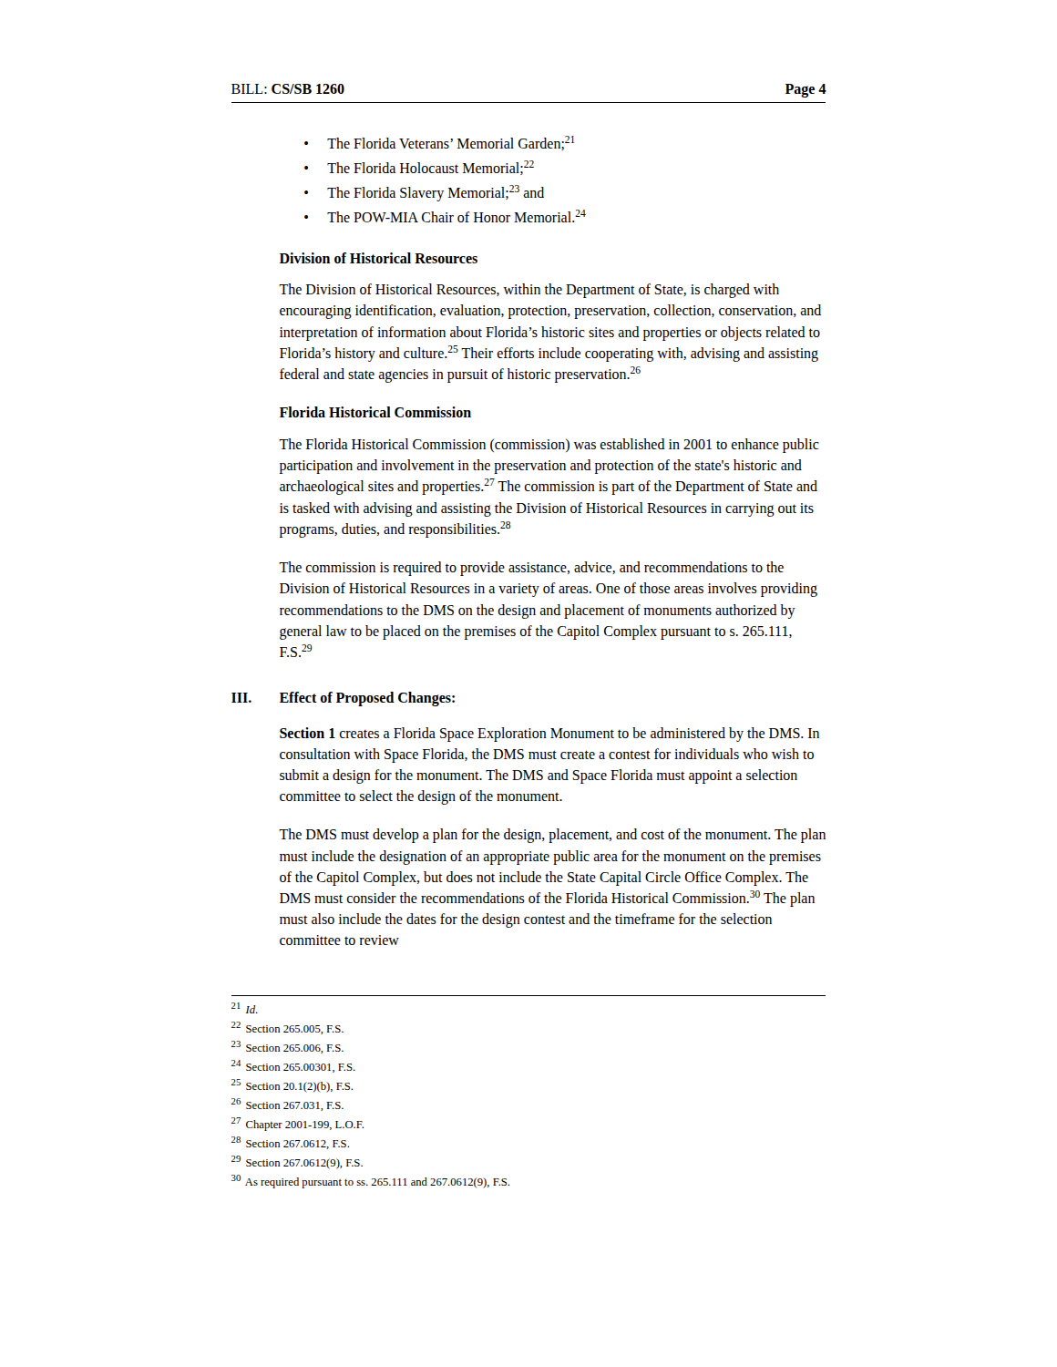BILL: CS/SB 1260
Page 4
The Florida Veterans’ Memorial Garden;21
The Florida Holocaust Memorial;22
The Florida Slavery Memorial;23 and
The POW-MIA Chair of Honor Memorial.24
Division of Historical Resources
The Division of Historical Resources, within the Department of State, is charged with encouraging identification, evaluation, protection, preservation, collection, conservation, and interpretation of information about Florida’s historic sites and properties or objects related to Florida’s history and culture.25 Their efforts include cooperating with, advising and assisting federal and state agencies in pursuit of historic preservation.26
Florida Historical Commission
The Florida Historical Commission (commission) was established in 2001 to enhance public participation and involvement in the preservation and protection of the state's historic and archaeological sites and properties.27 The commission is part of the Department of State and is tasked with advising and assisting the Division of Historical Resources in carrying out its programs, duties, and responsibilities.28
The commission is required to provide assistance, advice, and recommendations to the Division of Historical Resources in a variety of areas. One of those areas involves providing recommendations to the DMS on the design and placement of monuments authorized by general law to be placed on the premises of the Capitol Complex pursuant to s. 265.111, F.S.29
III.
Effect of Proposed Changes:
Section 1 creates a Florida Space Exploration Monument to be administered by the DMS. In consultation with Space Florida, the DMS must create a contest for individuals who wish to submit a design for the monument. The DMS and Space Florida must appoint a selection committee to select the design of the monument.
The DMS must develop a plan for the design, placement, and cost of the monument. The plan must include the designation of an appropriate public area for the monument on the premises of the Capitol Complex, but does not include the State Capital Circle Office Complex. The DMS must consider the recommendations of the Florida Historical Commission.30 The plan must also include the dates for the design contest and the timeframe for the selection committee to review
21 Id.
22 Section 265.005, F.S.
23 Section 265.006, F.S.
24 Section 265.00301, F.S.
25 Section 20.1(2)(b), F.S.
26 Section 267.031, F.S.
27 Chapter 2001-199, L.O.F.
28 Section 267.0612, F.S.
29 Section 267.0612(9), F.S.
30 As required pursuant to ss. 265.111 and 267.0612(9), F.S.